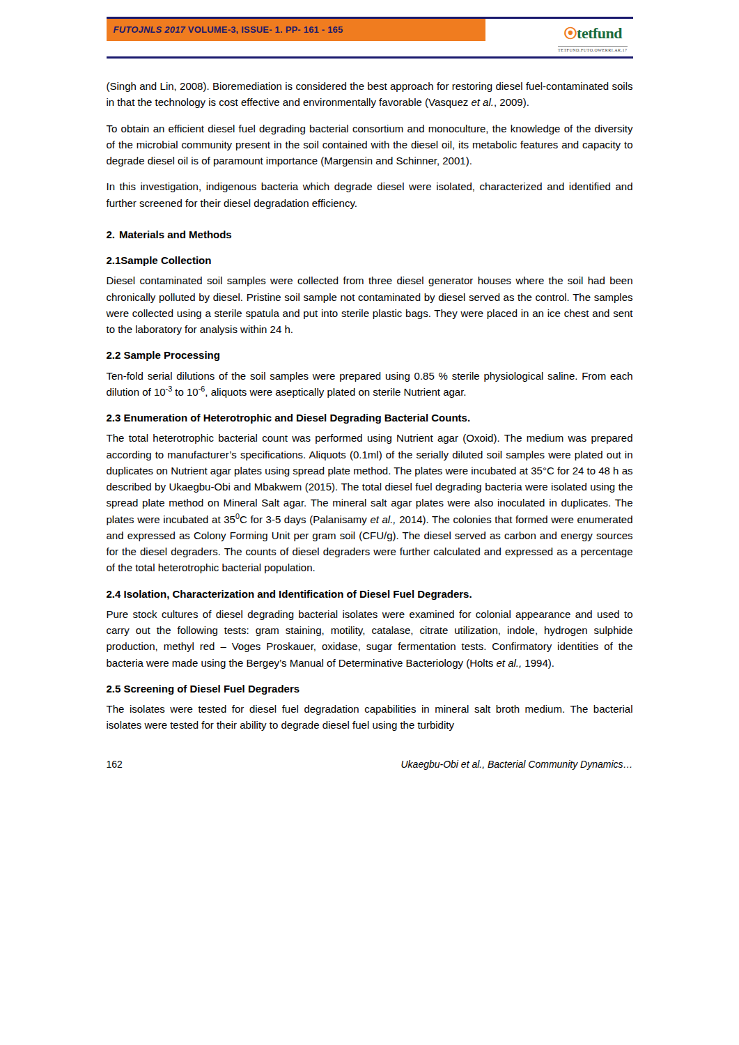FUTOJNLS 2017 VOLUME-3, ISSUE- 1. PP- 161 - 165
⦿tetfund
TETFUND.FUTO.OWERRI.AR.17
(Singh and Lin, 2008). Bioremediation is considered the best approach for restoring diesel fuel-contaminated soils in that the technology is cost effective and environmentally favorable (Vasquez et al., 2009).
To obtain an efficient diesel fuel degrading bacterial consortium and monoculture, the knowledge of the diversity of the microbial community present in the soil contained with the diesel oil, its metabolic features and capacity to degrade diesel oil is of paramount importance (Margensin and Schinner, 2001).
In this investigation, indigenous bacteria which degrade diesel were isolated, characterized and identified and further screened for their diesel degradation efficiency.
2. Materials and Methods
2.1Sample Collection
Diesel contaminated soil samples were collected from three diesel generator houses where the soil had been chronically polluted by diesel. Pristine soil sample not contaminated by diesel served as the control. The samples were collected using a sterile spatula and put into sterile plastic bags. They were placed in an ice chest and sent to the laboratory for analysis within 24 h.
2.2 Sample Processing
Ten-fold serial dilutions of the soil samples were prepared using 0.85 % sterile physiological saline. From each dilution of 10-3 to 10-6, aliquots were aseptically plated on sterile Nutrient agar.
2.3 Enumeration of Heterotrophic and Diesel Degrading Bacterial Counts.
The total heterotrophic bacterial count was performed using Nutrient agar (Oxoid). The medium was prepared according to manufacturer’s specifications. Aliquots (0.1ml) of the serially diluted soil samples were plated out in duplicates on Nutrient agar plates using spread plate method. The plates were incubated at 35°C for 24 to 48 h as described by Ukaegbu-Obi and Mbakwem (2015). The total diesel fuel degrading bacteria were isolated using the spread plate method on Mineral Salt agar. The mineral salt agar plates were also inoculated in duplicates. The plates were incubated at 350C for 3-5 days (Palanisamy et al., 2014). The colonies that formed were enumerated and expressed as Colony Forming Unit per gram soil (CFU/g). The diesel served as carbon and energy sources for the diesel degraders. The counts of diesel degraders were further calculated and expressed as a percentage of the total heterotrophic bacterial population.
2.4 Isolation, Characterization and Identification of Diesel Fuel Degraders.
Pure stock cultures of diesel degrading bacterial isolates were examined for colonial appearance and used to carry out the following tests: gram staining, motility, catalase, citrate utilization, indole, hydrogen sulphide production, methyl red – Voges Proskauer, oxidase, sugar fermentation tests. Confirmatory identities of the bacteria were made using the Bergey’s Manual of Determinative Bacteriology (Holts et al., 1994).
2.5 Screening of Diesel Fuel Degraders
The isolates were tested for diesel fuel degradation capabilities in mineral salt broth medium. The bacterial isolates were tested for their ability to degrade diesel fuel using the turbidity
162
Ukaegbu-Obi et al., Bacterial Community Dynamics…